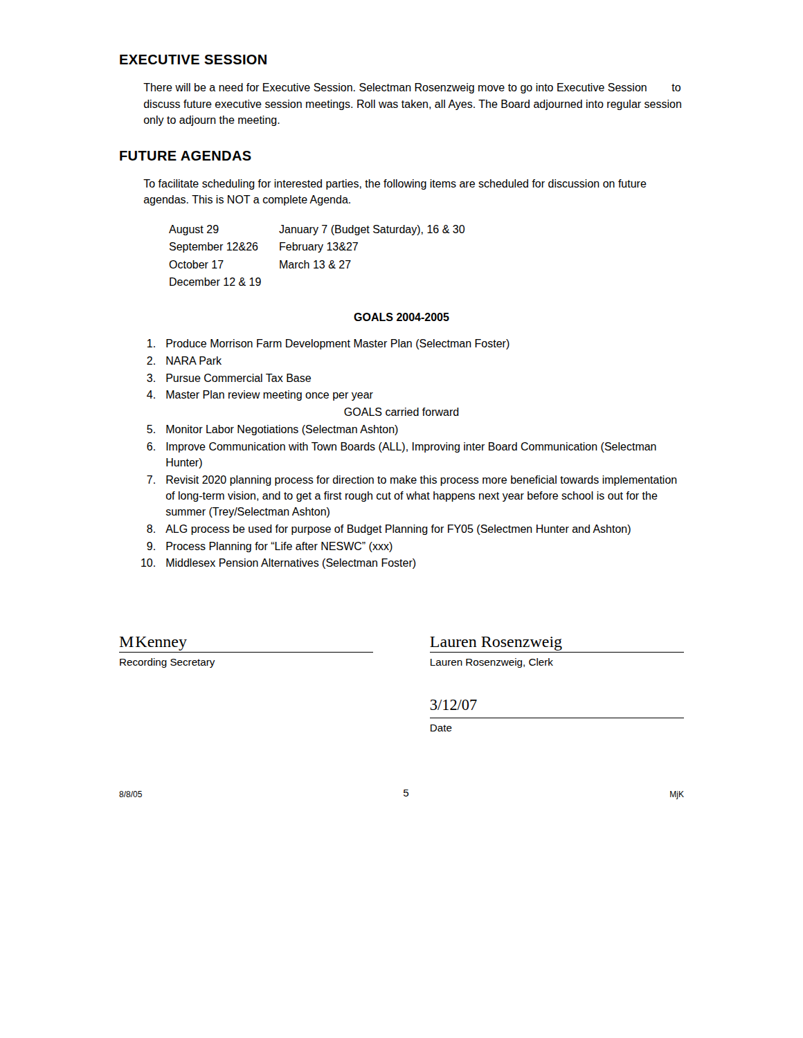EXECUTIVE SESSION
There will be a need for Executive Session. Selectman Rosenzweig move to go into Executive Session to discuss future executive session meetings. Roll was taken, all Ayes. The Board adjourned into regular session only to adjourn the meeting.
FUTURE AGENDAS
To facilitate scheduling for interested parties, the following items are scheduled for discussion on future agendas. This is NOT a complete Agenda.
| August 29 | January 7 (Budget Saturday), 16 & 30 |
| September 12&26 | February 13&27 |
| October 17 | March 13 & 27 |
| December 12 & 19 | |
GOALS 2004-2005
Produce Morrison Farm Development Master Plan (Selectman Foster)
NARA Park
Pursue Commercial Tax Base
Master Plan review meeting once per year
GOALS carried forward
Monitor Labor Negotiations (Selectman Ashton)
Improve Communication with Town Boards (ALL), Improving inter Board Communication (Selectman Hunter)
Revisit 2020 planning process for direction to make this process more beneficial towards implementation of long-term vision, and to get a first rough cut of what happens next year before school is out for the summer (Trey/Selectman Ashton)
ALG process be used for purpose of Budget Planning for FY05 (Selectmen Hunter and Ashton)
Process Planning for “Life after NESWC” (xxx)
Middlesex Pension Alternatives (Selectman Foster)
M  Kenney
Recording Secretary
Lauren Rosenzweig
Lauren Rosenzweig, Clerk
3/12/07
Date
8/8/05 5 MjK